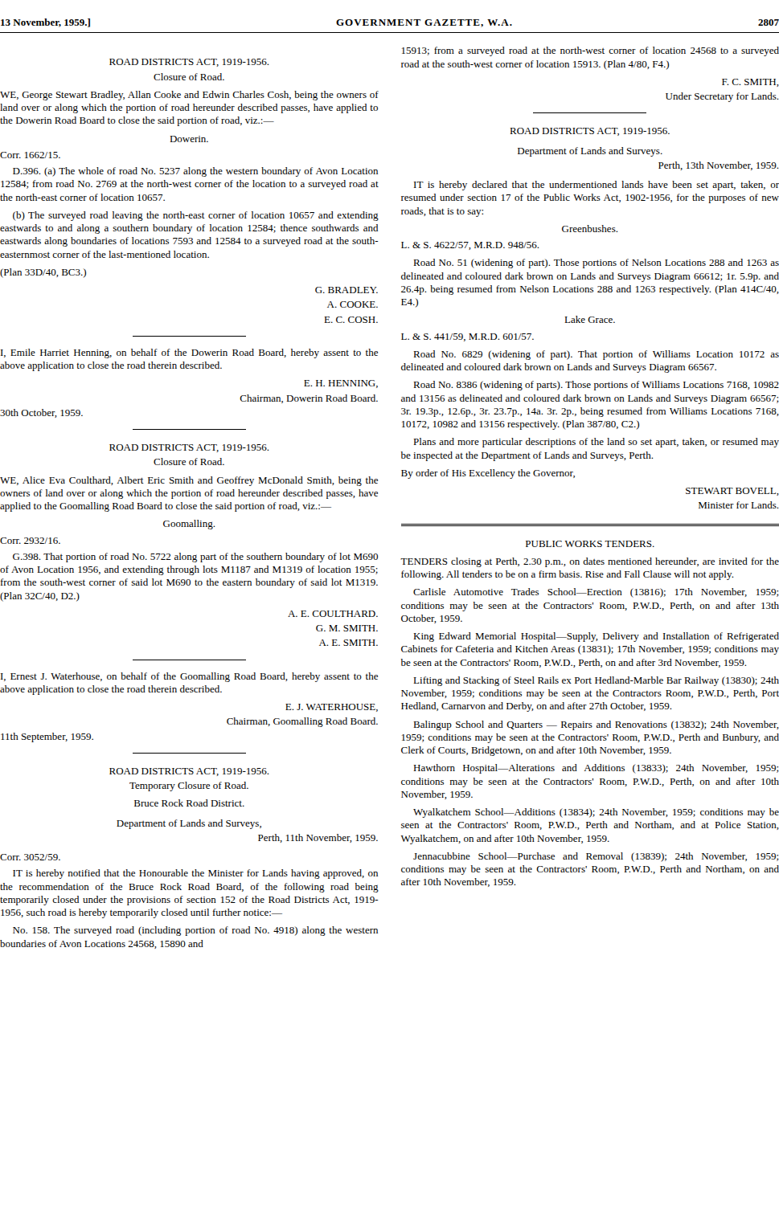13 November, 1959.] GOVERNMENT GAZETTE, W.A. 2807
Road Districts Act, 1919-1956.
Closure of Road.
WE, George Stewart Bradley, Allan Cooke and Edwin Charles Cosh, being the owners of land over or along which the portion of road hereunder described passes, have applied to the Dowerin Road Board to close the said portion of road, viz.:—
Dowerin.
Corr. 1662/15.
D.396. (a) The whole of road No. 5237 along the western boundary of Avon Location 12584; from road No. 2769 at the north-west corner of the location to a surveyed road at the north-east corner of location 10657.
(b) The surveyed road leaving the north-east corner of location 10657 and extending eastwards to and along a southern boundary of location 12584; thence southwards and eastwards along boundaries of locations 7593 and 12584 to a surveyed road at the south-easternmost corner of the last-mentioned location.
(Plan 33D/40, BC3.)
G. BRADLEY.
A. COOKE.
E. C. COSH.
I, Emile Harriet Henning, on behalf of the Dowerin Road Board, hereby assent to the above application to close the road therein described.
E. H. HENNING,
Chairman, Dowerin Road Board.
30th October, 1959.
Road Districts Act, 1919-1956.
Closure of Road.
WE, Alice Eva Coulthard, Albert Eric Smith and Geoffrey McDonald Smith, being the owners of land over or along which the portion of road hereunder described passes, have applied to the Goomalling Road Board to close the said portion of road, viz.:—
Goomalling.
Corr. 2932/16.
G.398. That portion of road No. 5722 along part of the southern boundary of lot M690 of Avon Location 1956, and extending through lots M1187 and M1319 of location 1955; from the south-west corner of said lot M690 to the eastern boundary of said lot M1319. (Plan 32C/40, D2.)
A. E. COULTHARD.
G. M. SMITH.
A. E. SMITH.
I, Ernest J. Waterhouse, on behalf of the Goomalling Road Board, hereby assent to the above application to close the road therein described.
E. J. WATERHOUSE,
Chairman, Goomalling Road Board.
11th September, 1959.
Road Districts Act, 1919-1956.
Temporary Closure of Road.
Bruce Rock Road District.
Department of Lands and Surveys,
Perth, 11th November, 1959.
Corr. 3052/59.
IT is hereby notified that the Honourable the Minister for Lands having approved, on the recommendation of the Bruce Rock Road Board, of the following road being temporarily closed under the provisions of section 152 of the Road Districts Act, 1919-1956, such road is hereby temporarily closed until further notice:—
No. 158. The surveyed road (including portion of road No. 4918) along the western boundaries of Avon Locations 24568, 15890 and
15913; from a surveyed road at the north-west corner of location 24568 to a surveyed road at the south-west corner of location 15913. (Plan 4/80, F4.)
F. C. SMITH,
Under Secretary for Lands.
Road Districts Act, 1919-1956.
Department of Lands and Surveys.
Perth, 13th November, 1959.
IT is hereby declared that the undermentioned lands have been set apart, taken, or resumed under section 17 of the Public Works Act, 1902-1956, for the purposes of new roads, that is to say:
Greenbushes.
L. & S. 4622/57, M.R.D. 948/56.
Road No. 51 (widening of part). Those portions of Nelson Locations 288 and 1263 as delineated and coloured dark brown on Lands and Surveys Diagram 66612; 1r. 5.9p. and 26.4p. being resumed from Nelson Locations 288 and 1263 respectively. (Plan 414C/40, E4.)
Lake Grace.
L. & S. 441/59, M.R.D. 601/57.
Road No. 6829 (widening of part). That portion of Williams Location 10172 as delineated and coloured dark brown on Lands and Surveys Diagram 66567.
Road No. 8386 (widening of parts). Those portions of Williams Locations 7168, 10982 and 13156 as delineated and coloured dark brown on Lands and Surveys Diagram 66567; 3r. 19.3p., 12.6p., 3r. 23.7p., 14a. 3r. 2p., being resumed from Williams Locations 7168, 10172, 10982 and 13156 respectively. (Plan 387/80, C2.)
Plans and more particular descriptions of the land so set apart, taken, or resumed may be inspected at the Department of Lands and Surveys, Perth.
By order of His Excellency the Governor,
STEWART BOVELL,
Minister for Lands.
PUBLIC WORKS TENDERS.
TENDERS closing at Perth, 2.30 p.m., on dates mentioned hereunder, are invited for the following. All tenders to be on a firm basis. Rise and Fall Clause will not apply.
Carlisle Automotive Trades School—Erection (13816); 17th November, 1959; conditions may be seen at the Contractors' Room, P.W.D., Perth, on and after 13th October, 1959.
King Edward Memorial Hospital—Supply, Delivery and Installation of Refrigerated Cabinets for Cafeteria and Kitchen Areas (13831); 17th November, 1959; conditions may be seen at the Contractors' Room, P.W.D., Perth, on and after 3rd November, 1959.
Lifting and Stacking of Steel Rails ex Port Hedland-Marble Bar Railway (13830); 24th November, 1959; conditions may be seen at the Contractors Room, P.W.D., Perth, Port Hedland, Carnarvon and Derby, on and after 27th October, 1959.
Balingup School and Quarters — Repairs and Renovations (13832); 24th November, 1959; conditions may be seen at the Contractors' Room, P.W.D., Perth and Bunbury, and Clerk of Courts, Bridgetown, on and after 10th November, 1959.
Hawthorn Hospital—Alterations and Additions (13833); 24th November, 1959; conditions may be seen at the Contractors' Room, P.W.D., Perth, on and after 10th November, 1959.
Wyalkatchem School—Additions (13834); 24th November, 1959; conditions may be seen at the Contractors' Room, P.W.D., Perth and Northam, and at Police Station, Wyalkatchem, on and after 10th November, 1959.
Jennacubbine School—Purchase and Removal (13839); 24th November, 1959; conditions may be seen at the Contractors' Room, P.W.D., Perth and Northam, on and after 10th November, 1959.